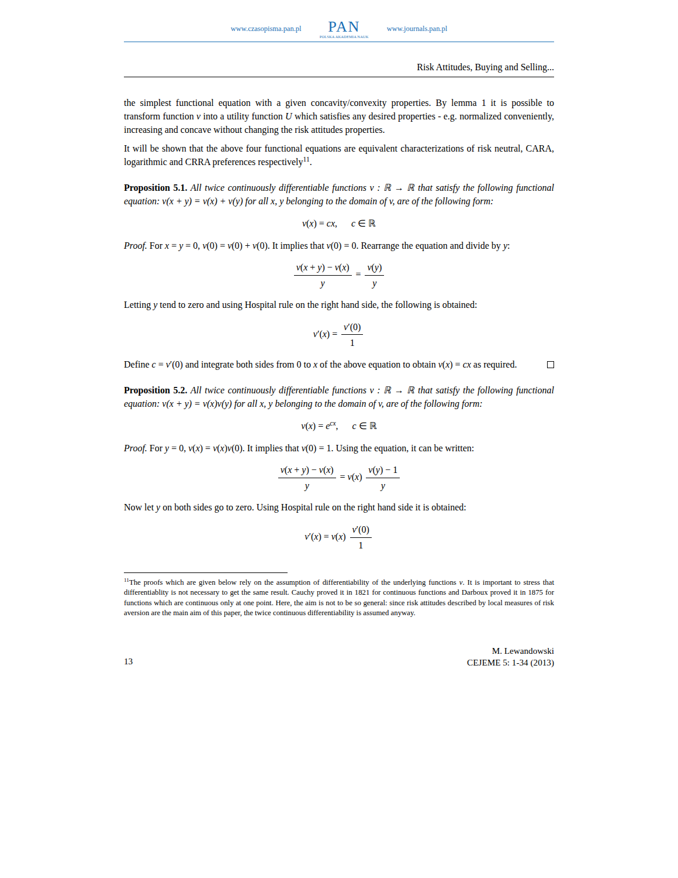www.czasopisma.pan.pl PAN POLSKA AKADEMIA NAUK www.journals.pan.pl
Risk Attitudes, Buying and Selling...
the simplest functional equation with a given concavity/convexity properties. By lemma 1 it is possible to transform function v into a utility function U which satisfies any desired properties - e.g. normalized conveniently, increasing and concave without changing the risk attitudes properties.
It will be shown that the above four functional equations are equivalent characterizations of risk neutral, CARA, logarithmic and CRRA preferences respectively11.
Proposition 5.1. All twice continuously differentiable functions v : ℝ → ℝ that satisfy the following functional equation: v(x + y) = v(x) + v(y) for all x, y belonging to the domain of v, are of the following form:
v(x) = cx, c ∈ ℝ
Proof. For x = y = 0, v(0) = v(0) + v(0). It implies that v(0) = 0. Rearrange the equation and divide by y:
v(x + y) − v(x) y = v(y) y
Letting y tend to zero and using Hospital rule on the right hand side, the following is obtained:
v′(x) = v′(0) 1
Define c = v′(0) and integrate both sides from 0 to x of the above equation to obtain v(x) = cx as required.
Proposition 5.2. All twice continuously differentiable functions v : ℝ → ℝ that satisfy the following functional equation: v(x + y) = v(x)v(y) for all x, y belonging to the domain of v, are of the following form:
v(x) = ecx, c ∈ ℝ
Proof. For y = 0, v(x) = v(x)v(0). It implies that v(0) = 1. Using the equation, it can be written:
v(x + y) − v(x) y = v(x) v(y) − 1 y
Now let y on both sides go to zero. Using Hospital rule on the right hand side it is obtained:
v′(x) = v(x) v′(0) 1
11The proofs which are given below rely on the assumption of differentiability of the underlying functions v. It is important to stress that differentiablity is not necessary to get the same result. Cauchy proved it in 1821 for continuous functions and Darboux proved it in 1875 for functions which are continuous only at one point. Here, the aim is not to be so general: since risk attitudes described by local measures of risk aversion are the main aim of this paper, the twice continuous differentiability is assumed anyway.
13 M. Lewandowski
CEJEME 5: 1-34 (2013)